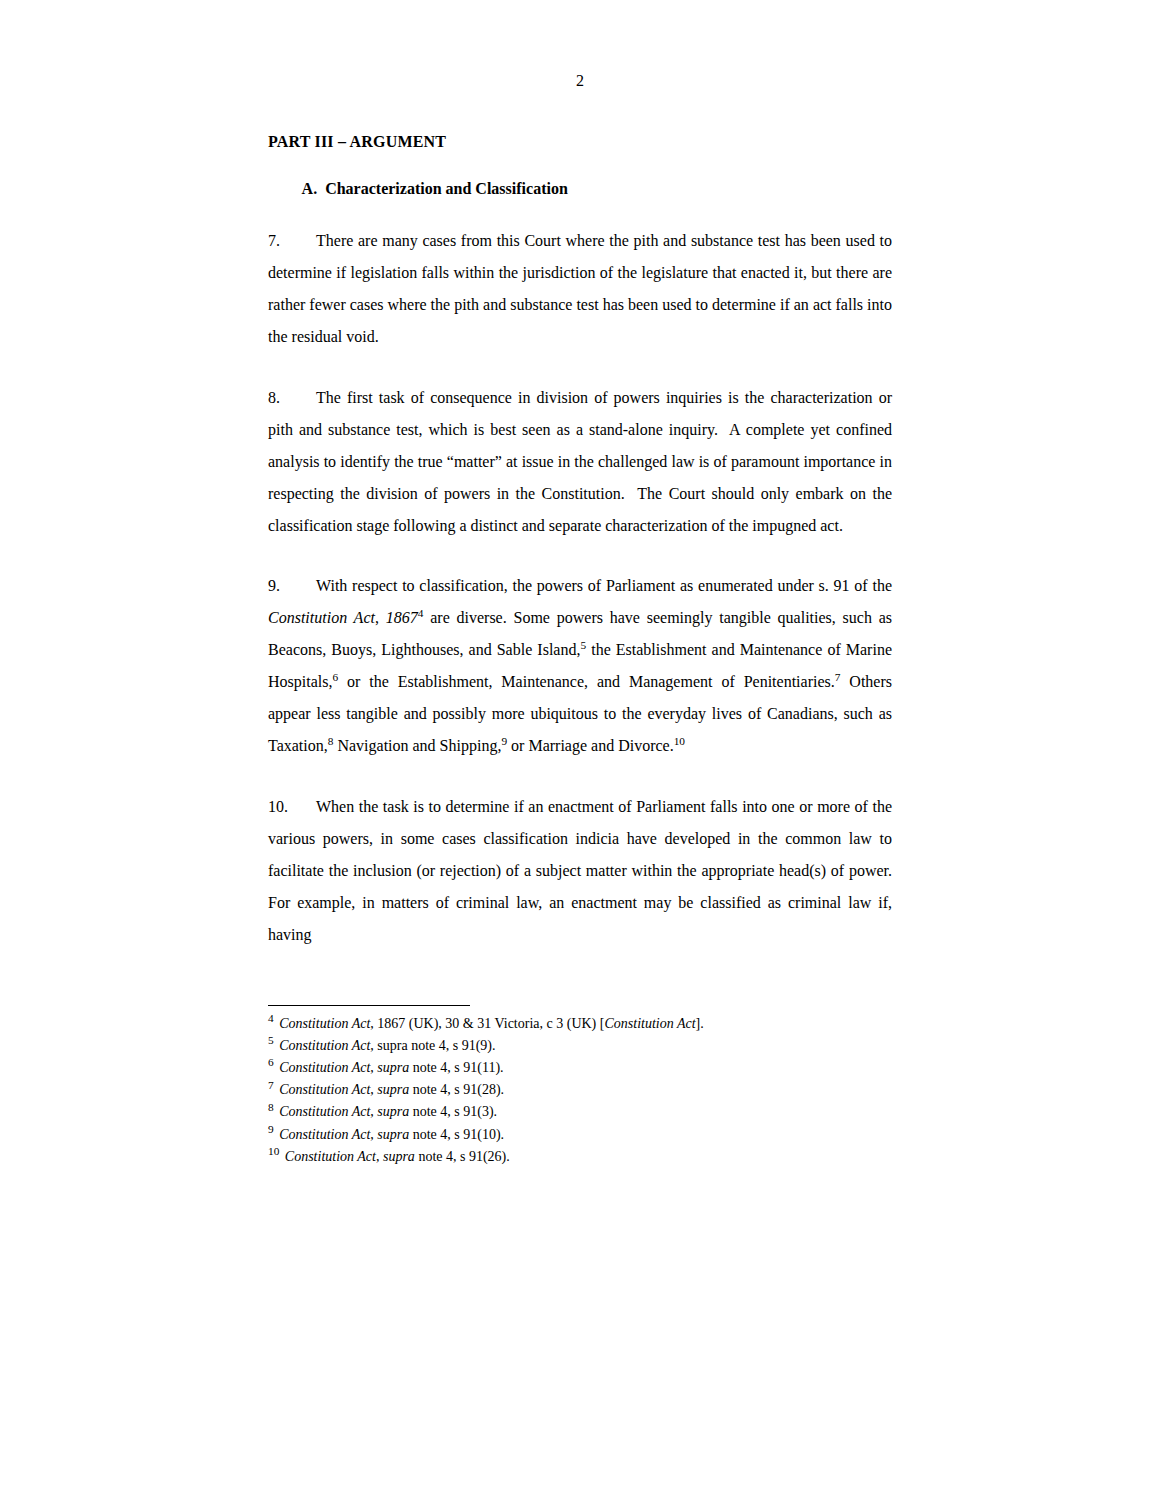2
PART III – ARGUMENT
A. Characterization and Classification
7. There are many cases from this Court where the pith and substance test has been used to determine if legislation falls within the jurisdiction of the legislature that enacted it, but there are rather fewer cases where the pith and substance test has been used to determine if an act falls into the residual void.
8. The first task of consequence in division of powers inquiries is the characterization or pith and substance test, which is best seen as a stand-alone inquiry. A complete yet confined analysis to identify the true “matter” at issue in the challenged law is of paramount importance in respecting the division of powers in the Constitution. The Court should only embark on the classification stage following a distinct and separate characterization of the impugned act.
9. With respect to classification, the powers of Parliament as enumerated under s. 91 of the Constitution Act, 18674 are diverse. Some powers have seemingly tangible qualities, such as Beacons, Buoys, Lighthouses, and Sable Island,5 the Establishment and Maintenance of Marine Hospitals,6 or the Establishment, Maintenance, and Management of Penitentiaries.7 Others appear less tangible and possibly more ubiquitous to the everyday lives of Canadians, such as Taxation,8 Navigation and Shipping,9 or Marriage and Divorce.10
10. When the task is to determine if an enactment of Parliament falls into one or more of the various powers, in some cases classification indicia have developed in the common law to facilitate the inclusion (or rejection) of a subject matter within the appropriate head(s) of power. For example, in matters of criminal law, an enactment may be classified as criminal law if, having
4 Constitution Act, 1867 (UK), 30 & 31 Victoria, c 3 (UK) [Constitution Act].
5 Constitution Act, supra note 4, s 91(9).
6 Constitution Act, supra note 4, s 91(11).
7 Constitution Act, supra note 4, s 91(28).
8 Constitution Act, supra note 4, s 91(3).
9 Constitution Act, supra note 4, s 91(10).
10 Constitution Act, supra note 4, s 91(26).